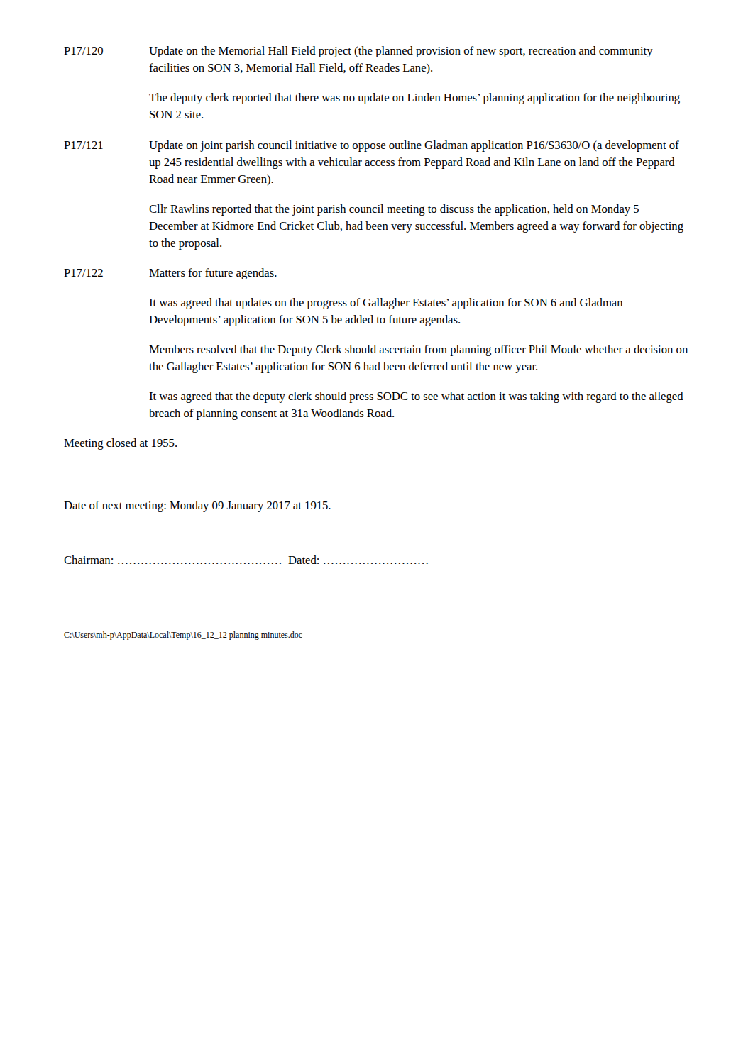P17/120
Update on the Memorial Hall Field project (the planned provision of new sport, recreation and community facilities on SON 3, Memorial Hall Field, off Reades Lane).
The deputy clerk reported that there was no update on Linden Homes’ planning application for the neighbouring SON 2 site.
P17/121
Update on joint parish council initiative to oppose outline Gladman application P16/S3630/O (a development of up 245 residential dwellings with a vehicular access from Peppard Road and Kiln Lane on land off the Peppard Road near Emmer Green).
Cllr Rawlins reported that the joint parish council meeting to discuss the application, held on Monday 5 December at Kidmore End Cricket Club, had been very successful. Members agreed a way forward for objecting to the proposal.
P17/122
Matters for future agendas.
It was agreed that updates on the progress of Gallagher Estates’ application for SON 6 and Gladman Developments’ application for SON 5 be added to future agendas.
Members resolved that the Deputy Clerk should ascertain from planning officer Phil Moule whether a decision on the Gallagher Estates’ application for SON 6 had been deferred until the new year.
It was agreed that the deputy clerk should press SODC to see what action it was taking with regard to the alleged breach of planning consent at 31a Woodlands Road.
Meeting closed at 1955.
Date of next meeting: Monday 09 January 2017 at 1915.
Chairman: …………………………………… Dated: ………………………
C:\Users\mh-p\AppData\Local\Temp\16_12_12 planning minutes.doc